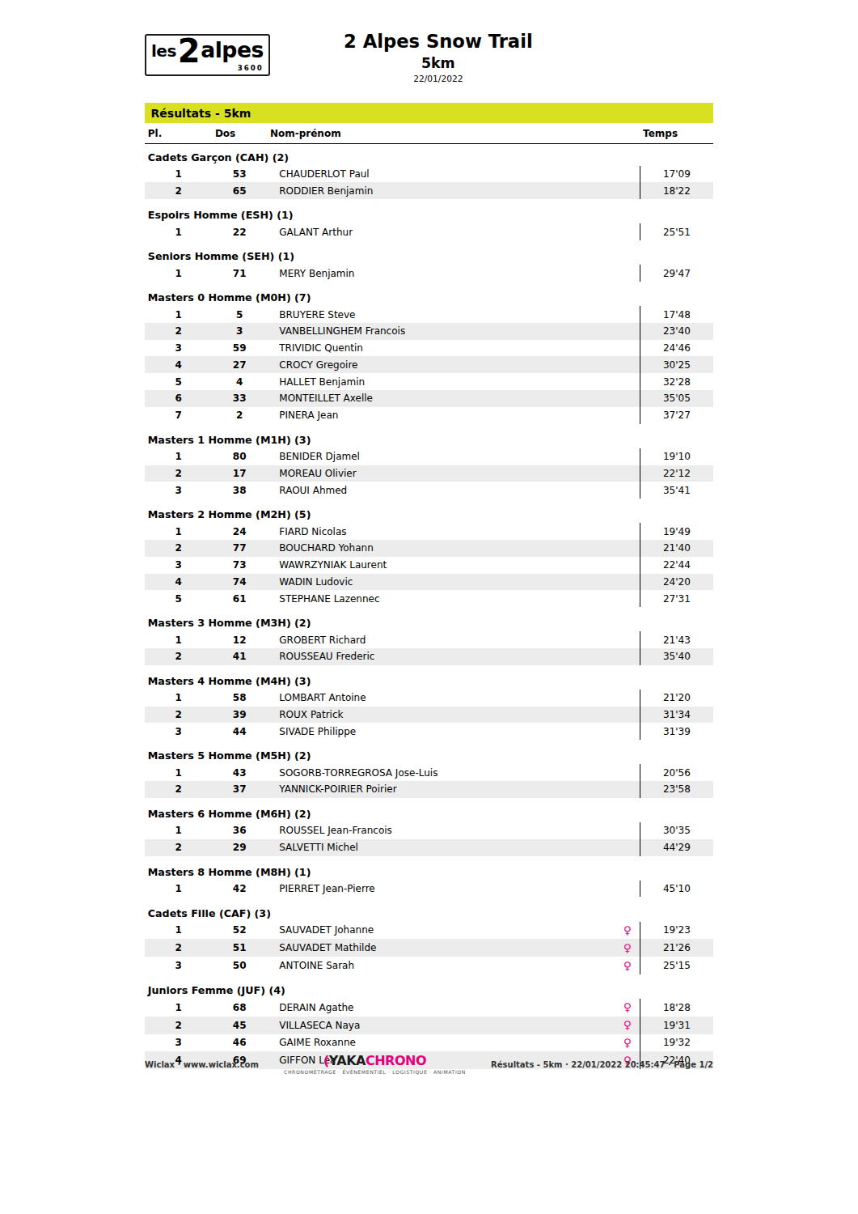les 2 alpes
3600
2 Alpes Snow Trail
5km
22/01/2022
Résultats - 5km
| Pl. | Dos | Nom-prénom | | Temps |
| --- | --- | --- | --- | --- |
| Cadets Garçon (CAH) (2) |
| 1 | 53 | CHAUDERLOT Paul | | 17'09 |
| 2 | 65 | RODDIER Benjamin | | 18'22 |
| Espoirs Homme (ESH) (1) |
| 1 | 22 | GALANT Arthur | | 25'51 |
| Seniors Homme (SEH) (1) |
| 1 | 71 | MERY Benjamin | | 29'47 |
| Masters 0 Homme (M0H) (7) |
| 1 | 5 | BRUYERE Steve | | 17'48 |
| 2 | 3 | VANBELLINGHEM Francois | | 23'40 |
| 3 | 59 | TRIVIDIC Quentin | | 24'46 |
| 4 | 27 | CROCY Gregoire | | 30'25 |
| 5 | 4 | HALLET Benjamin | | 32'28 |
| 6 | 33 | MONTEILLET Axelle | | 35'05 |
| 7 | 2 | PINERA Jean | | 37'27 |
| Masters 1 Homme (M1H) (3) |
| 1 | 80 | BENIDER Djamel | | 19'10 |
| 2 | 17 | MOREAU Olivier | | 22'12 |
| 3 | 38 | RAOUI Ahmed | | 35'41 |
| Masters 2 Homme (M2H) (5) |
| 1 | 24 | FIARD Nicolas | | 19'49 |
| 2 | 77 | BOUCHARD Yohann | | 21'40 |
| 3 | 73 | WAWRZYNIAK Laurent | | 22'44 |
| 4 | 74 | WADIN Ludovic | | 24'20 |
| 5 | 61 | STEPHANE Lazennec | | 27'31 |
| Masters 3 Homme (M3H) (2) |
| 1 | 12 | GROBERT Richard | | 21'43 |
| 2 | 41 | ROUSSEAU Frederic | | 35'40 |
| Masters 4 Homme (M4H) (3) |
| 1 | 58 | LOMBART Antoine | | 21'20 |
| 2 | 39 | ROUX Patrick | | 31'34 |
| 3 | 44 | SIVADE Philippe | | 31'39 |
| Masters 5 Homme (M5H) (2) |
| 1 | 43 | SOGORB-TORREGROSA Jose-Luis | | 20'56 |
| 2 | 37 | YANNICK-POIRIER Poirier | | 23'58 |
| Masters 6 Homme (M6H) (2) |
| 1 | 36 | ROUSSEL Jean-Francois | | 30'35 |
| 2 | 29 | SALVETTI Michel | | 44'29 |
| Masters 8 Homme (M8H) (1) |
| 1 | 42 | PIERRET Jean-Pierre | | 45'10 |
| Cadets Fille (CAF) (3) |
| 1 | 52 | SAUVADET Johanne | ♀ | 19'23 |
| 2 | 51 | SAUVADET Mathilde | ♀ | 21'26 |
| 3 | 50 | ANTOINE Sarah | ♀ | 25'15 |
| Juniors Femme (JUF) (4) |
| 1 | 68 | DERAIN Agathe | ♀ | 18'28 |
| 2 | 45 | VILLASECA Naya | ♀ | 19'31 |
| 3 | 46 | GAIME Roxanne | ♀ | 19'32 |
| 4 | 69 | GIFFON Lea | ♀ | 22'40 |
Wiclax · www.wiclax.com
(YAKACHRONO
CHRONOMÉTRAGE · ÉVÉNEMENTIEL · LOGISTIQUE · ANIMATION
Résultats - 5km · 22/01/2022 20:45:47 · Page 1/2